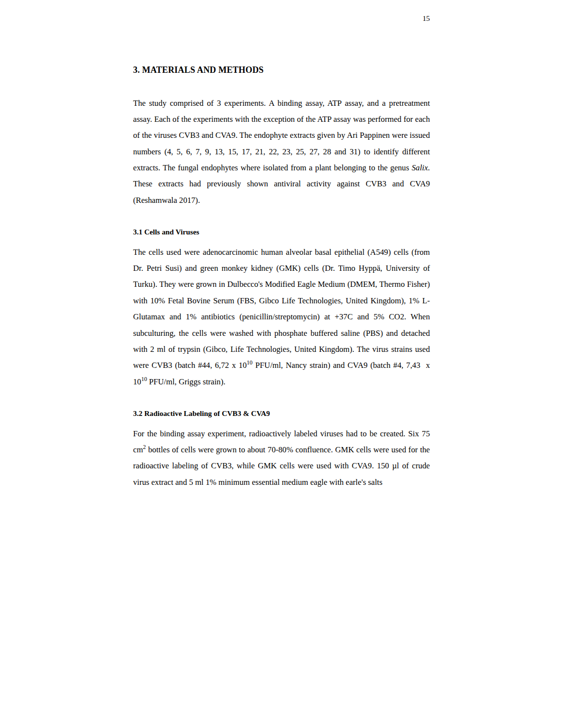15
3. MATERIALS AND METHODS
The study comprised of 3 experiments. A binding assay, ATP assay, and a pretreatment assay. Each of the experiments with the exception of the ATP assay was performed for each of the viruses CVB3 and CVA9. The endophyte extracts given by Ari Pappinen were issued numbers (4, 5, 6, 7, 9, 13, 15, 17, 21, 22, 23, 25, 27, 28 and 31) to identify different extracts. The fungal endophytes where isolated from a plant belonging to the genus Salix. These extracts had previously shown antiviral activity against CVB3 and CVA9 (Reshamwala 2017).
3.1 Cells and Viruses
The cells used were adenocarcinomic human alveolar basal epithelial (A549) cells (from Dr. Petri Susi) and green monkey kidney (GMK) cells (Dr. Timo Hyppä, University of Turku). They were grown in Dulbecco's Modified Eagle Medium (DMEM, Thermo Fisher) with 10% Fetal Bovine Serum (FBS, Gibco Life Technologies, United Kingdom), 1% L-Glutamax and 1% antibiotics (penicillin/streptomycin) at +37C and 5% CO2. When subculturing, the cells were washed with phosphate buffered saline (PBS) and detached with 2 ml of trypsin (Gibco, Life Technologies, United Kingdom). The virus strains used were CVB3 (batch #44, 6,72 x 1010 PFU/ml, Nancy strain) and CVA9 (batch #4, 7,43 x 1010 PFU/ml, Griggs strain).
3.2 Radioactive Labeling of CVB3 & CVA9
For the binding assay experiment, radioactively labeled viruses had to be created. Six 75 cm2 bottles of cells were grown to about 70-80% confluence. GMK cells were used for the radioactive labeling of CVB3, while GMK cells were used with CVA9. 150 µl of crude virus extract and 5 ml 1% minimum essential medium eagle with earle's salts